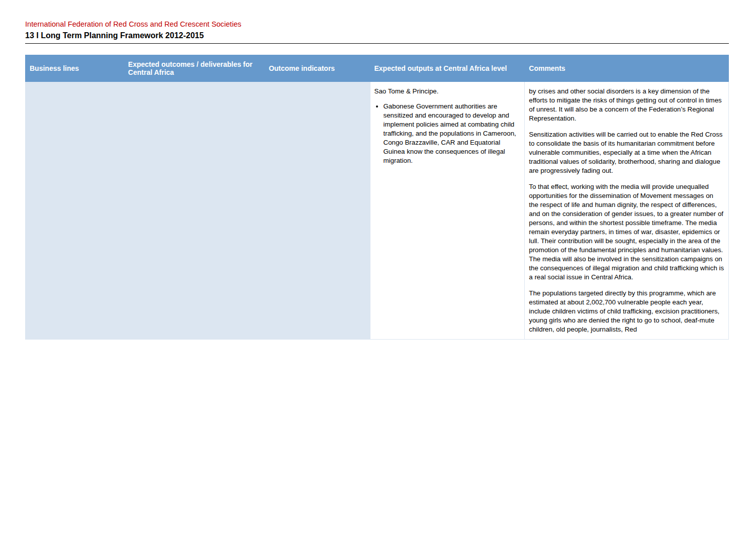International Federation of Red Cross and Red Crescent Societies
13 I Long Term Planning Framework 2012-2015
| Business lines | Expected outcomes / deliverables for Central Africa | Outcome indicators | Expected outputs at Central Africa level | Comments |
| --- | --- | --- | --- | --- |
| | | | Sao Tome & Principe. Gabonese Government authorities are sensitized and encouraged to develop and implement policies aimed at combating child trafficking, and the populations in Cameroon, Congo Brazzaville, CAR and Equatorial Guinea know the consequences of illegal migration. | by crises and other social disorders is a key dimension of the efforts to mitigate the risks of things getting out of control in times of unrest. It will also be a concern of the Federation’s Regional Representation. Sensitization activities will be carried out to enable the Red Cross to consolidate the basis of its humanitarian commitment before vulnerable communities, especially at a time when the African traditional values of solidarity, brotherhood, sharing and dialogue are progressively fading out. To that effect, working with the media will provide unequalled opportunities for the dissemination of Movement messages on the respect of life and human dignity, the respect of differences, and on the consideration of gender issues, to a greater number of persons, and within the shortest possible timeframe. The media remain everyday partners, in times of war, disaster, epidemics or lull. Their contribution will be sought, especially in the area of the promotion of the fundamental principles and humanitarian values. The media will also be involved in the sensitization campaigns on the consequences of illegal migration and child trafficking which is a real social issue in Central Africa. The populations targeted directly by this programme, which are estimated at about 2,002,700 vulnerable people each year, include children victims of child trafficking, excision practitioners, young girls who are denied the right to go to school, deaf-mute children, old people, journalists, Red |